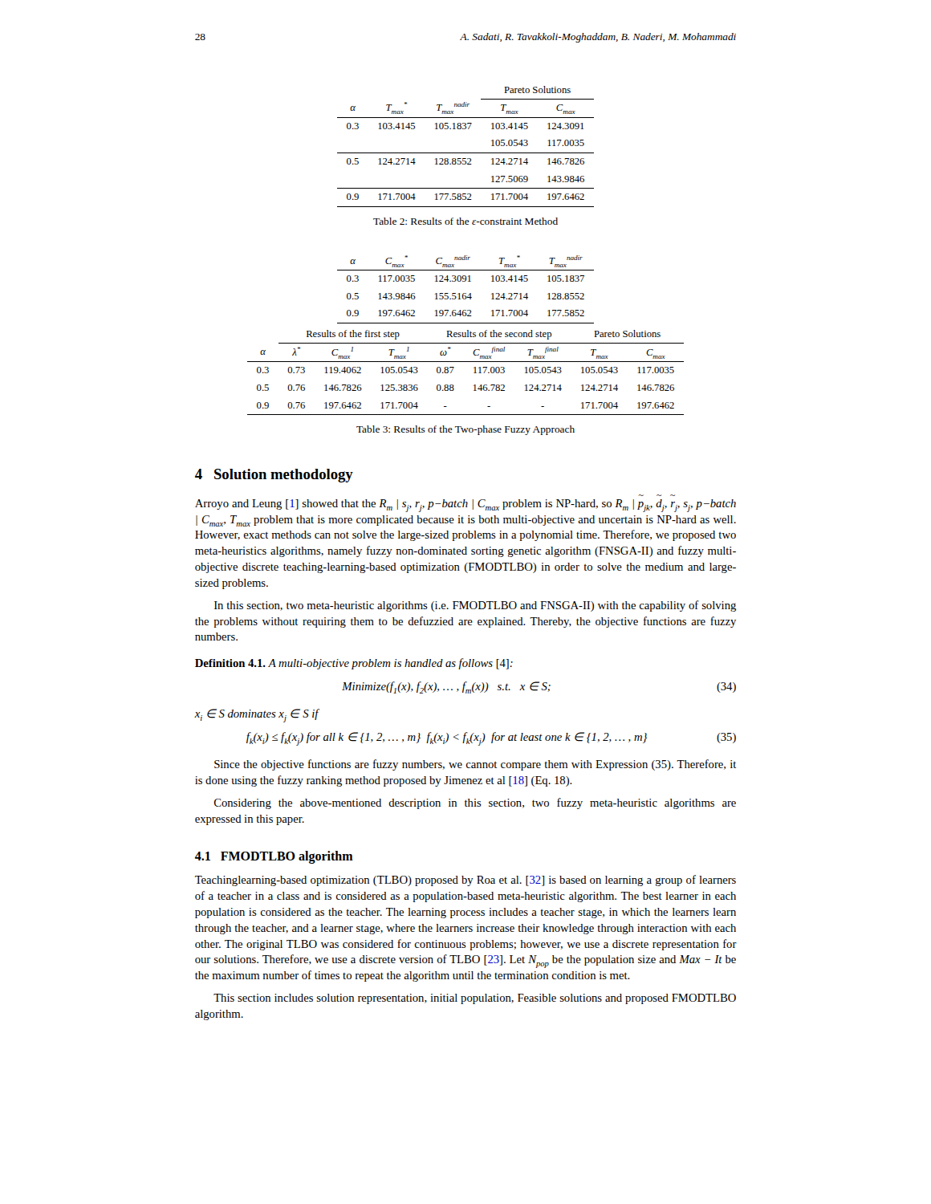28 A. Sadati, R. Tavakkoli-Moghaddam, B. Naderi, M. Mohammadi
| | Pareto Solutions |
| α | T max * | T max nadir | T max | C max |
| 0.3 | 103.4145 | 105.1837 | 103.4145 | 124.3091 |
| | | | 105.0543 | 117.0035 |
| 0.5 | 124.2714 | 128.8552 | 124.2714 | 146.7826 |
| | | | 127.5069 | 143.9846 |
| 0.9 | 171.7004 | 177.5852 | 171.7004 | 197.6462 |
Table 2: Results of the ε-constraint Method
| α | C max * | C max nadir | T max * | T max nadir |
| 0.3 | 117.0035 | 124.3091 | 103.4145 | 105.1837 |
| 0.5 | 143.9846 | 155.5164 | 124.2714 | 128.8552 |
| 0.9 | 197.6462 | 197.6462 | 171.7004 | 177.5852 |
| | Results of the first step | Results of the second step | Pareto Solutions |
| α | λ * | C max 1 | T max 1 | ω * | C max final | T max final | T max | C max |
| 0.3 | 0.73 | 119.4062 | 105.0543 | 0.87 | 117.003 | 105.0543 | 105.0543 | 117.0035 |
| 0.5 | 0.76 | 146.7826 | 125.3836 | 0.88 | 146.782 | 124.2714 | 124.2714 | 146.7826 |
| 0.9 | 0.76 | 197.6462 | 171.7004 | - | - | - | 171.7004 | 197.6462 |
Table 3: Results of the Two-phase Fuzzy Approach
4 Solution methodology
Arroyo and Leung [1] showed that the Rm | sj, rj, p−batch | Cmax problem is NP-hard, so Rm | p~jk, d~j, r~j, sj, p−batch | Cmax, Tmax problem that is more complicated because it is both multi-objective and uncertain is NP-hard as well. However, exact methods can not solve the large-sized problems in a polynomial time. Therefore, we proposed two meta-heuristics algorithms, namely fuzzy non-dominated sorting genetic algorithm (FNSGA-II) and fuzzy multi-objective discrete teaching-learning-based optimization (FMODTLBO) in order to solve the medium and large-sized problems.
In this section, two meta-heuristic algorithms (i.e. FMODTLBO and FNSGA-II) with the capability of solving the problems without requiring them to be defuzzied are explained. Thereby, the objective functions are fuzzy numbers.
Definition 4.1. A multi-objective problem is handled as follows [4]:
Minimize(f1(x), f2(x), … , fm(x)) s.t. x ∈ S;
(34)
xi ∈ S dominates xj ∈ S if
fk(xi) ≤ fk(xj) for all k ∈ {1, 2, … , m} fk(xi) < fk(xj) for at least one k ∈ {1, 2, … , m}
(35)
Since the objective functions are fuzzy numbers, we cannot compare them with Expression (35). Therefore, it is done using the fuzzy ranking method proposed by Jimenez et al [18] (Eq. 18).
Considering the above-mentioned description in this section, two fuzzy meta-heuristic algorithms are expressed in this paper.
4.1 FMODTLBO algorithm
Teachinglearning-based optimization (TLBO) proposed by Roa et al. [32] is based on learning a group of learners of a teacher in a class and is considered as a population-based meta-heuristic algorithm. The best learner in each population is considered as the teacher. The learning process includes a teacher stage, in which the learners learn through the teacher, and a learner stage, where the learners increase their knowledge through interaction with each other. The original TLBO was considered for continuous problems; however, we use a discrete representation for our solutions. Therefore, we use a discrete version of TLBO [23]. Let Npop be the population size and Max − It be the maximum number of times to repeat the algorithm until the termination condition is met.
This section includes solution representation, initial population, Feasible solutions and proposed FMODTLBO algorithm.